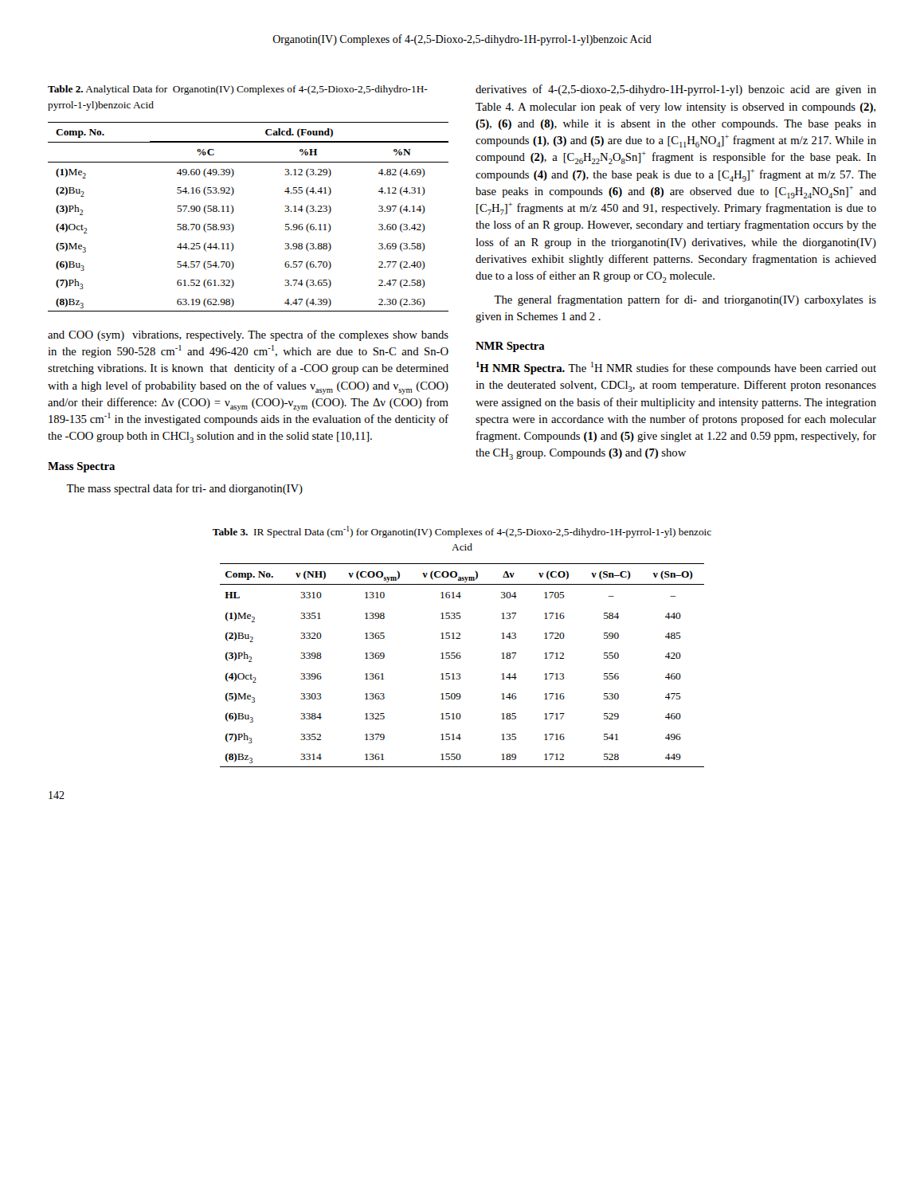Organotin(IV) Complexes of 4-(2,5-Dioxo-2,5-dihydro-1H-pyrrol-1-yl)benzoic Acid
Table 2. Analytical Data for Organotin(IV) Complexes of 4-(2,5-Dioxo-2,5-dihydro-1H-pyrrol-1-yl)benzoic Acid
| Comp. No. | Calcd. (Found) |
| --- | --- |
| | %C | %H | %N |
| (1) Me 2 | 49.60 (49.39) | 3.12 (3.29) | 4.82 (4.69) |
| (2) Bu 2 | 54.16 (53.92) | 4.55 (4.41) | 4.12 (4.31) |
| (3) Ph 2 | 57.90 (58.11) | 3.14 (3.23) | 3.97 (4.14) |
| (4) Oct 2 | 58.70 (58.93) | 5.96 (6.11) | 3.60 (3.42) |
| (5) Me 3 | 44.25 (44.11) | 3.98 (3.88) | 3.69 (3.58) |
| (6) Bu 3 | 54.57 (54.70) | 6.57 (6.70) | 2.77 (2.40) |
| (7) Ph 3 | 61.52 (61.32) | 3.74 (3.65) | 2.47 (2.58) |
| (8) Bz 3 | 63.19 (62.98) | 4.47 (4.39) | 2.30 (2.36) |
and COO (sym) vibrations, respectively. The spectra of the complexes show bands in the region 590-528 cm-1 and 496-420 cm-1, which are due to Sn-C and Sn-O stretching vibrations. It is known that denticity of a -COO group can be determined with a high level of probability based on the of values νasym (COO) and νsym (COO) and/or their difference: Δν (COO) = νasym (COO)-νzym (COO). The Δν (COO) from 189-135 cm-1 in the investigated compounds aids in the evaluation of the denticity of the -COO group both in CHCl3 solution and in the solid state [10,11].
Mass Spectra
The mass spectral data for tri- and diorganotin(IV)
derivatives of 4-(2,5-dioxo-2,5-dihydro-1H-pyrrol-1-yl) benzoic acid are given in Table 4. A molecular ion peak of very low intensity is observed in compounds (2), (5), (6) and (8), while it is absent in the other compounds. The base peaks in compounds (1), (3) and (5) are due to a [C11H6NO4]+ fragment at m/z 217. While in compound (2), a [C26H22N2O8Sn]+ fragment is responsible for the base peak. In compounds (4) and (7), the base peak is due to a [C4H9]+ fragment at m/z 57. The base peaks in compounds (6) and (8) are observed due to [C19H24NO4Sn]+ and [C7H7]+ fragments at m/z 450 and 91, respectively. Primary fragmentation is due to the loss of an R group. However, secondary and tertiary fragmentation occurs by the loss of an R group in the triorganotin(IV) derivatives, while the diorganotin(IV) derivatives exhibit slightly different patterns. Secondary fragmentation is achieved due to a loss of either an R group or CO2 molecule.
The general fragmentation pattern for di- and triorganotin(IV) carboxylates is given in Schemes 1 and 2 .
NMR Spectra
1H NMR Spectra. The 1H NMR studies for these compounds have been carried out in the deuterated solvent, CDCl3, at room temperature. Different proton resonances were assigned on the basis of their multiplicity and intensity patterns. The integration spectra were in accordance with the number of protons proposed for each molecular fragment. Compounds (1) and (5) give singlet at 1.22 and 0.59 ppm, respectively, for the CH3 group. Compounds (3) and (7) show
Table 3. IR Spectral Data (cm-1) for Organotin(IV) Complexes of 4-(2,5-Dioxo-2,5-dihydro-1H-pyrrol-1-yl) benzoic Acid
| Comp. No. | ν (NH) | ν (COO sym ) | ν (COO asym ) | Δν | ν (CO) | ν (Sn–C) | ν (Sn–O) |
| --- | --- | --- | --- | --- | --- | --- | --- |
| HL | 3310 | 1310 | 1614 | 304 | 1705 | – | – |
| (1) Me 2 | 3351 | 1398 | 1535 | 137 | 1716 | 584 | 440 |
| (2) Bu 2 | 3320 | 1365 | 1512 | 143 | 1720 | 590 | 485 |
| (3) Ph 2 | 3398 | 1369 | 1556 | 187 | 1712 | 550 | 420 |
| (4) Oct 2 | 3396 | 1361 | 1513 | 144 | 1713 | 556 | 460 |
| (5) Me 3 | 3303 | 1363 | 1509 | 146 | 1716 | 530 | 475 |
| (6) Bu 3 | 3384 | 1325 | 1510 | 185 | 1717 | 529 | 460 |
| (7) Ph 3 | 3352 | 1379 | 1514 | 135 | 1716 | 541 | 496 |
| (8) Bz 3 | 3314 | 1361 | 1550 | 189 | 1712 | 528 | 449 |
142